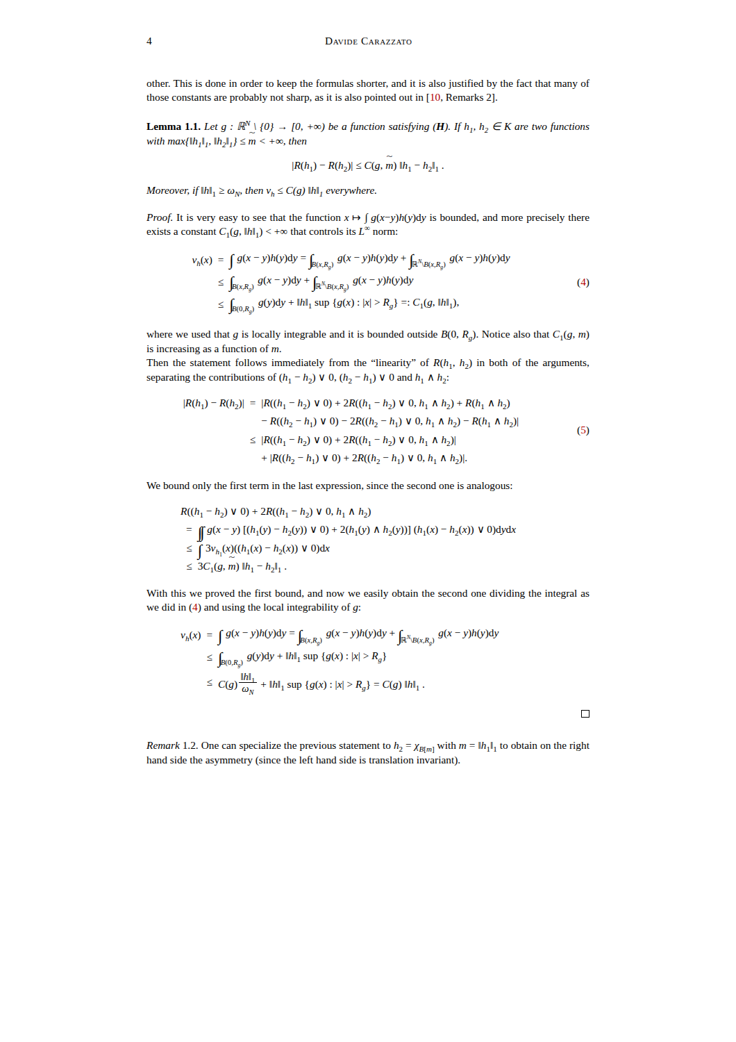4
Davide Carazzato
other. This is done in order to keep the formulas shorter, and it is also justified by the fact that many of those constants are probably not sharp, as it is also pointed out in [10, Remarks 2].
Lemma 1.1. Let g : ℝN \ {0} → [0, +∞) be a function satisfying (H). If h1, h2 ∈ K are two functions with max{‖h1‖1, ‖h2‖1} ≤ m < +∞, then
|R(h1) − R(h2)| ≤ C(g, m) ‖h1 − h2‖1 .
Moreover, if ‖h‖1 ≥ ωN, then vh ≤ C(g) ‖h‖1 everywhere.
Proof. It is very easy to see that the function x ↦ ∫ g(x−y)h(y)dy is bounded, and more precisely there exists a constant C1(g, ‖h‖1) < +∞ that controls its L∞ norm:
| v h ( x ) | = | ∫ g ( x − y ) h ( y )d y = ∫ B ( x , R g ) g ( x − y ) h ( y )d y + ∫ ℝ N \ B ( x , R g ) g ( x − y ) h ( y )d y |
| | ≤ | ∫ B ( x , R g ) g ( x − y )d y + ∫ ℝ N \ B ( x , R g ) g ( x − y ) h ( y )d y |
| | ≤ | ∫ B (0, R g ) g ( y )d y + ‖ h ‖ 1 sup { g ( x ) : / x / > R g } =: C 1 ( g , ‖ h ‖ 1 ), |
(4)
where we used that g is locally integrable and it is bounded outside B(0, Rg). Notice also that C1(g, m) is increasing as a function of m.
Then the statement follows immediately from the “linearity” of R(h1, h2) in both of the arguments, separating the contributions of (h1 − h2) ∨ 0, (h2 − h1) ∨ 0 and h1 ∧ h2:
| / R ( h 1 ) − R ( h 2 )/ | = | / R (( h 1 − h 2 ) ∨ 0) + 2 R (( h 1 − h 2 ) ∨ 0, h 1 ∧ h 2 ) + R ( h 1 ∧ h 2 ) |
| | | − R (( h 2 − h 1 ) ∨ 0) − 2 R (( h 2 − h 1 ) ∨ 0, h 1 ∧ h 2 ) − R ( h 1 ∧ h 2 )/ |
| | ≤ | / R (( h 1 − h 2 ) ∨ 0) + 2 R (( h 1 − h 2 ) ∨ 0, h 1 ∧ h 2 )/ |
| | | + / R (( h 2 − h 1 ) ∨ 0) + 2 R (( h 2 − h 1 ) ∨ 0, h 1 ∧ h 2 )/. |
(5)
We bound only the first term in the last expression, since the second one is analogous:
| R (( h 1 − h 2 ) ∨ 0) + 2 R (( h 1 − h 2 ) ∨ 0, h 1 ∧ h 2 ) |
| | = | ∫∫ g ( x − y ) [( h 1 ( y ) − h 2 ( y )) ∨ 0) + 2( h 1 ( y ) ∧ h 2 ( y ))] ( h 1 ( x ) − h 2 ( x )) ∨ 0)d y d x |
| | ≤ | ∫ 3 v h 1 ( x )(( h 1 ( x ) − h 2 ( x )) ∨ 0)d x |
| | ≤ | 3 C 1 ( g , m ) ‖ h 1 − h 2 ‖ 1 . |
With this we proved the first bound, and now we easily obtain the second one dividing the integral as we did in (4) and using the local integrability of g:
| v h ( x ) | = | ∫ g ( x − y ) h ( y )d y = ∫ B ( x , R g ) g ( x − y ) h ( y )d y + ∫ ℝ N \ B ( x , R g ) g ( x − y ) h ( y )d y |
| | ≤ | ∫ B (0, R g ) g ( y )d y + ‖ h ‖ 1 sup { g ( x ) : / x / > R g } |
| | ≤ | C ( g ) ‖ h ‖ 1 ω N + ‖ h ‖ 1 sup { g ( x ) : / x / > R g } = C ( g ) ‖ h ‖ 1 . |
Remark 1.2. One can specialize the previous statement to h2 = χB[m] with m = ‖h1‖1 to obtain on the right hand side the asymmetry (since the left hand side is translation invariant).